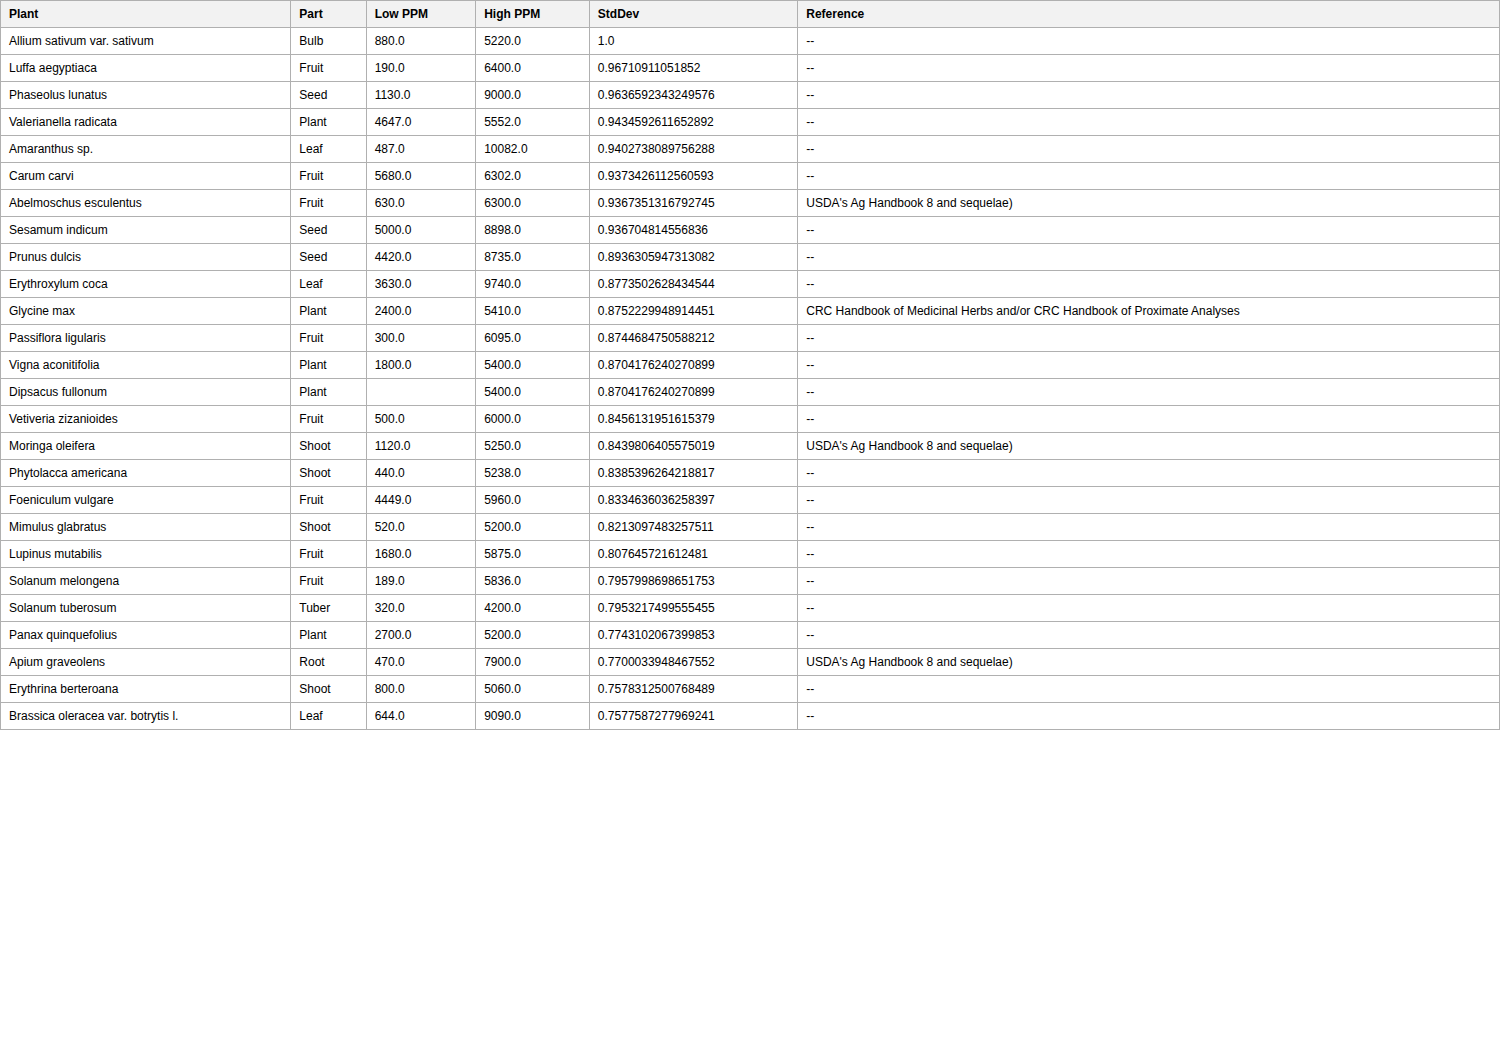| Plant | Part | Low PPM | High PPM | StdDev | Reference |
| --- | --- | --- | --- | --- | --- |
| Allium sativum var. sativum | Bulb | 880.0 | 5220.0 | 1.0 | -- |
| Luffa aegyptiaca | Fruit | 190.0 | 6400.0 | 0.96710911051852 | -- |
| Phaseolus lunatus | Seed | 1130.0 | 9000.0 | 0.9636592343249576 | -- |
| Valerianella radicata | Plant | 4647.0 | 5552.0 | 0.9434592611652892 | -- |
| Amaranthus sp. | Leaf | 487.0 | 10082.0 | 0.9402738089756288 | -- |
| Carum carvi | Fruit | 5680.0 | 6302.0 | 0.9373426112560593 | -- |
| Abelmoschus esculentus | Fruit | 630.0 | 6300.0 | 0.9367351316792745 | USDA's Ag Handbook 8 and sequelae) |
| Sesamum indicum | Seed | 5000.0 | 8898.0 | 0.936704814556836 | -- |
| Prunus dulcis | Seed | 4420.0 | 8735.0 | 0.8936305947313082 | -- |
| Erythroxylum coca | Leaf | 3630.0 | 9740.0 | 0.8773502628434544 | -- |
| Glycine max | Plant | 2400.0 | 5410.0 | 0.8752229948914451 | CRC Handbook of Medicinal Herbs and/or CRC Handbook of Proximate Analyses |
| Passiflora ligularis | Fruit | 300.0 | 6095.0 | 0.8744684750588212 | -- |
| Vigna aconitifolia | Plant | 1800.0 | 5400.0 | 0.8704176240270899 | -- |
| Dipsacus fullonum | Plant | | 5400.0 | 0.8704176240270899 | -- |
| Vetiveria zizanioides | Fruit | 500.0 | 6000.0 | 0.8456131951615379 | -- |
| Moringa oleifera | Shoot | 1120.0 | 5250.0 | 0.8439806405575019 | USDA's Ag Handbook 8 and sequelae) |
| Phytolacca americana | Shoot | 440.0 | 5238.0 | 0.8385396264218817 | -- |
| Foeniculum vulgare | Fruit | 4449.0 | 5960.0 | 0.8334636036258397 | -- |
| Mimulus glabratus | Shoot | 520.0 | 5200.0 | 0.8213097483257511 | -- |
| Lupinus mutabilis | Fruit | 1680.0 | 5875.0 | 0.807645721612481 | -- |
| Solanum melongena | Fruit | 189.0 | 5836.0 | 0.7957998698651753 | -- |
| Solanum tuberosum | Tuber | 320.0 | 4200.0 | 0.7953217499555455 | -- |
| Panax quinquefolius | Plant | 2700.0 | 5200.0 | 0.7743102067399853 | -- |
| Apium graveolens | Root | 470.0 | 7900.0 | 0.7700033948467552 | USDA's Ag Handbook 8 and sequelae) |
| Erythrina berteroana | Shoot | 800.0 | 5060.0 | 0.7578312500768489 | -- |
| Brassica oleracea var. botrytis l. | Leaf | 644.0 | 9090.0 | 0.7577587277969241 | -- |